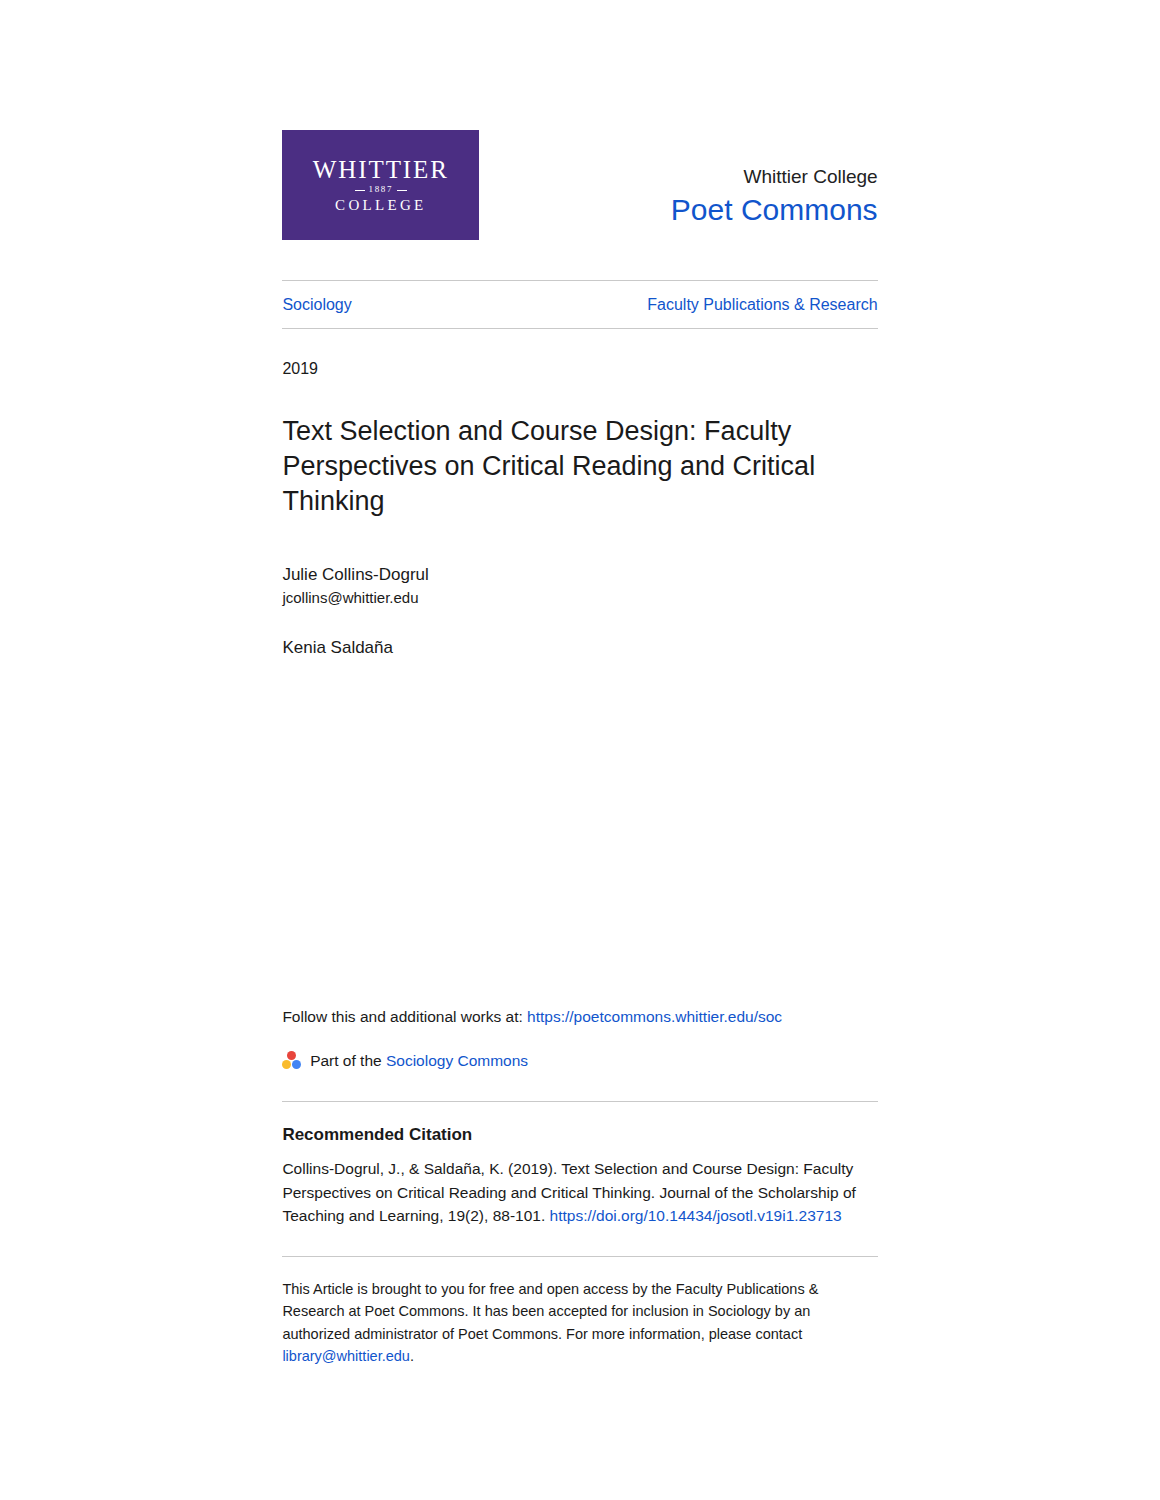WHITTIER
1887
COLLEGE
Whittier College
Poet Commons
Sociology
Faculty Publications & Research
2019
Text Selection and Course Design: Faculty Perspectives on Critical Reading and Critical Thinking
Julie Collins-Dogrul
jcollins@whittier.edu
Kenia Saldaña
Follow this and additional works at: https://poetcommons.whittier.edu/soc
Part of the Sociology Commons
Recommended Citation
Collins-Dogrul, J., & Saldaña, K. (2019). Text Selection and Course Design: Faculty Perspectives on Critical Reading and Critical Thinking. Journal of the Scholarship of Teaching and Learning, 19(2), 88-101. https://doi.org/10.14434/josotl.v19i1.23713
This Article is brought to you for free and open access by the Faculty Publications & Research at Poet Commons. It has been accepted for inclusion in Sociology by an authorized administrator of Poet Commons. For more information, please contact library@whittier.edu.